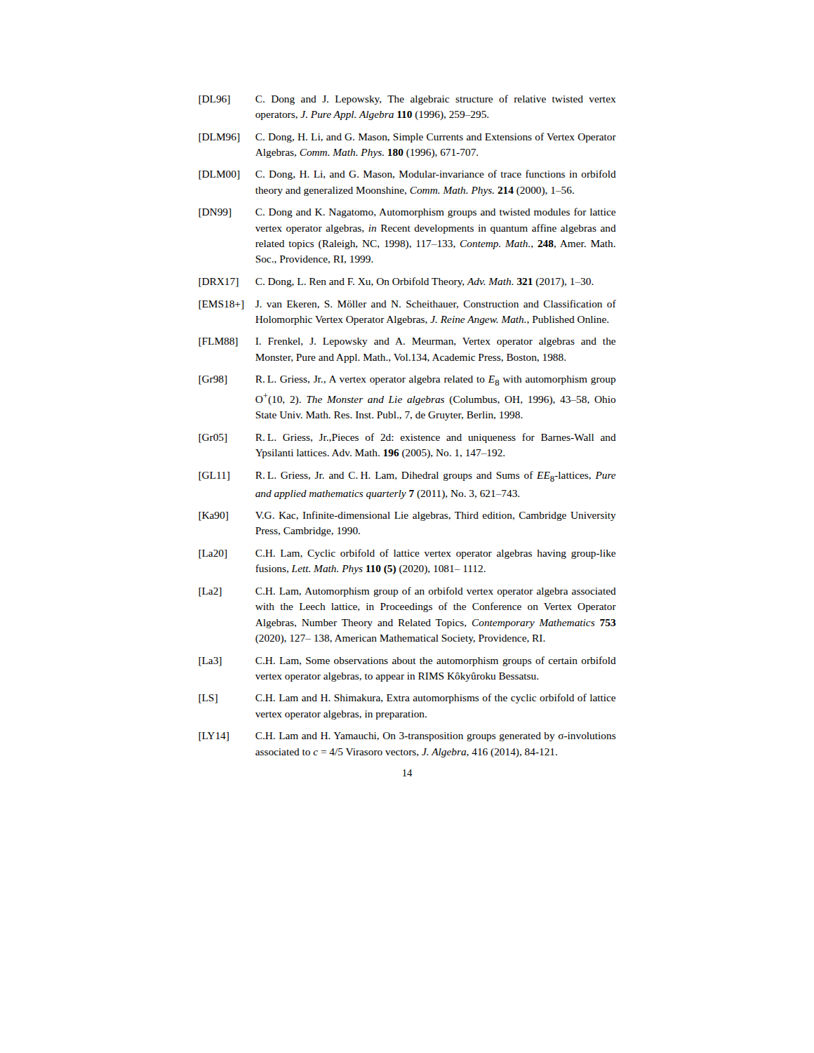[DL96]
C. Dong and J. Lepowsky, The algebraic structure of relative twisted vertex operators, J. Pure Appl. Algebra 110 (1996), 259–295.
[DLM96]
C. Dong, H. Li, and G. Mason, Simple Currents and Extensions of Vertex Operator Algebras, Comm. Math. Phys. 180 (1996), 671-707.
[DLM00]
C. Dong, H. Li, and G. Mason, Modular-invariance of trace functions in orbifold theory and generalized Moonshine, Comm. Math. Phys. 214 (2000), 1–56.
[DN99]
C. Dong and K. Nagatomo, Automorphism groups and twisted modules for lattice vertex operator algebras, in Recent developments in quantum affine algebras and related topics (Raleigh, NC, 1998), 117–133, Contemp. Math., 248, Amer. Math. Soc., Providence, RI, 1999.
[DRX17]
C. Dong, L. Ren and F. Xu, On Orbifold Theory, Adv. Math. 321 (2017), 1–30.
[EMS18+]
J. van Ekeren, S. Möller and N. Scheithauer, Construction and Classification of Holomorphic Vertex Operator Algebras, J. Reine Angew. Math., Published Online.
[FLM88]
I. Frenkel, J. Lepowsky and A. Meurman, Vertex operator algebras and the Monster, Pure and Appl. Math., Vol.134, Academic Press, Boston, 1988.
[Gr98]
R. L. Griess, Jr., A vertex operator algebra related to E8 with automorphism group O+(10, 2). The Monster and Lie algebras (Columbus, OH, 1996), 43–58, Ohio State Univ. Math. Res. Inst. Publ., 7, de Gruyter, Berlin, 1998.
[Gr05]
R. L. Griess, Jr.,Pieces of 2d: existence and uniqueness for Barnes-Wall and Ypsilanti lattices. Adv. Math. 196 (2005), No. 1, 147–192.
[GL11]
R. L. Griess, Jr. and C. H. Lam, Dihedral groups and Sums of EE8-lattices, Pure and applied mathematics quarterly 7 (2011), No. 3, 621–743.
[Ka90]
V.G. Kac, Infinite-dimensional Lie algebras, Third edition, Cambridge University Press, Cambridge, 1990.
[La20]
C.H. Lam, Cyclic orbifold of lattice vertex operator algebras having group-like fusions, Lett. Math. Phys 110 (5) (2020), 1081– 1112.
[La2]
C.H. Lam, Automorphism group of an orbifold vertex operator algebra associated with the Leech lattice, in Proceedings of the Conference on Vertex Operator Algebras, Number Theory and Related Topics, Contemporary Mathematics 753 (2020), 127– 138, American Mathematical Society, Providence, RI.
[La3]
C.H. Lam, Some observations about the automorphism groups of certain orbifold vertex operator algebras, to appear in RIMS Kôkyûroku Bessatsu.
[LS]
C.H. Lam and H. Shimakura, Extra automorphisms of the cyclic orbifold of lattice vertex operator algebras, in preparation.
[LY14]
C.H. Lam and H. Yamauchi, On 3-transposition groups generated by σ-involutions associated to c = 4/5 Virasoro vectors, J. Algebra, 416 (2014), 84-121.
14